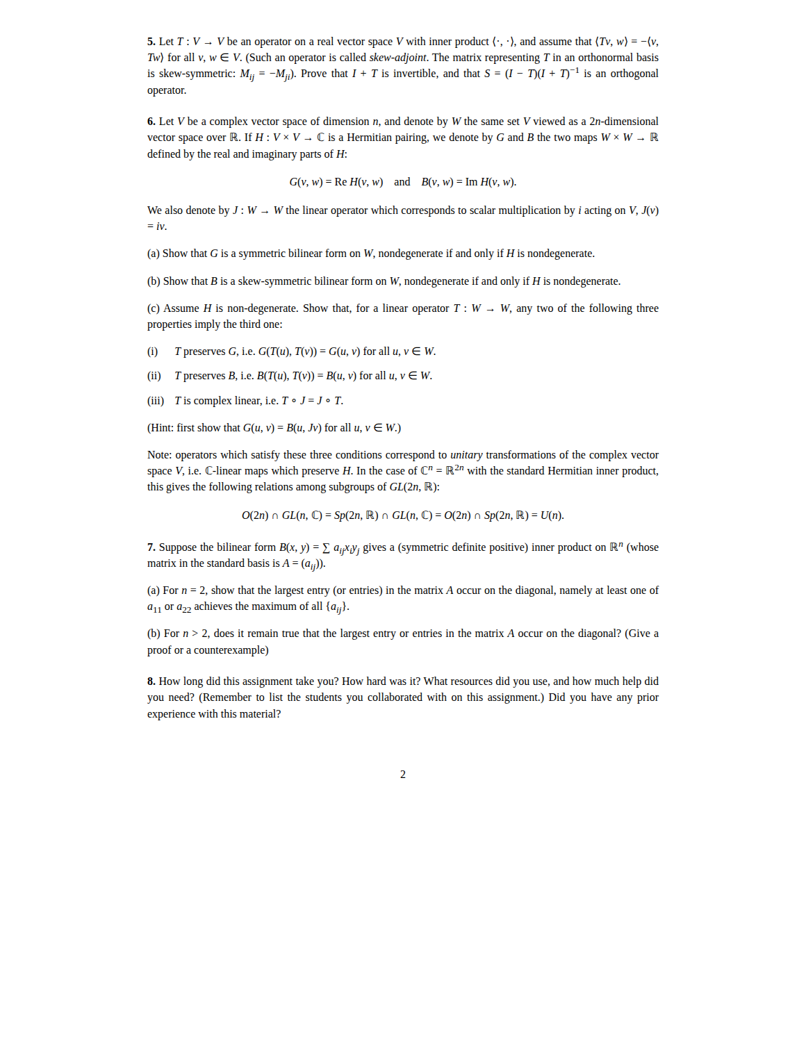5. Let T : V → V be an operator on a real vector space V with inner product ⟨·, ·⟩, and assume that ⟨Tv, w⟩ = −⟨v, Tw⟩ for all v, w ∈ V. (Such an operator is called skew-adjoint. The matrix representing T in an orthonormal basis is skew-symmetric: Mij = −Mji). Prove that I + T is invertible, and that S = (I − T)(I + T)−1 is an orthogonal operator.
6. Let V be a complex vector space of dimension n, and denote by W the same set V viewed as a 2n-dimensional vector space over ℝ. If H : V × V → ℂ is a Hermitian pairing, we denote by G and B the two maps W × W → ℝ defined by the real and imaginary parts of H:
G(v, w) = Re H(v, w) and B(v, w) = Im H(v, w).
We also denote by J : W → W the linear operator which corresponds to scalar multiplication by i acting on V, J(v) = iv.
(a) Show that G is a symmetric bilinear form on W, nondegenerate if and only if H is nondegenerate.
(b) Show that B is a skew-symmetric bilinear form on W, nondegenerate if and only if H is nondegenerate.
(c) Assume H is non-degenerate. Show that, for a linear operator T : W → W, any two of the following three properties imply the third one:
(i) T preserves G, i.e. G(T(u), T(v)) = G(u, v) for all u, v ∈ W.
(ii) T preserves B, i.e. B(T(u), T(v)) = B(u, v) for all u, v ∈ W.
(iii) T is complex linear, i.e. T ∘ J = J ∘ T.
(Hint: first show that G(u, v) = B(u, Jv) for all u, v ∈ W.)
Note: operators which satisfy these three conditions correspond to unitary transformations of the complex vector space V, i.e. ℂ-linear maps which preserve H. In the case of ℂn = ℝ2n with the standard Hermitian inner product, this gives the following relations among subgroups of GL(2n, ℝ):
O(2n) ∩ GL(n, ℂ) = Sp(2n, ℝ) ∩ GL(n, ℂ) = O(2n) ∩ Sp(2n, ℝ) = U(n).
7. Suppose the bilinear form B(x, y) = ∑ aijxiyj gives a (symmetric definite positive) inner product on ℝn (whose matrix in the standard basis is A = (aij)).
(a) For n = 2, show that the largest entry (or entries) in the matrix A occur on the diagonal, namely at least one of a11 or a22 achieves the maximum of all {aij}.
(b) For n > 2, does it remain true that the largest entry or entries in the matrix A occur on the diagonal? (Give a proof or a counterexample)
8. How long did this assignment take you? How hard was it? What resources did you use, and how much help did you need? (Remember to list the students you collaborated with on this assignment.) Did you have any prior experience with this material?
2